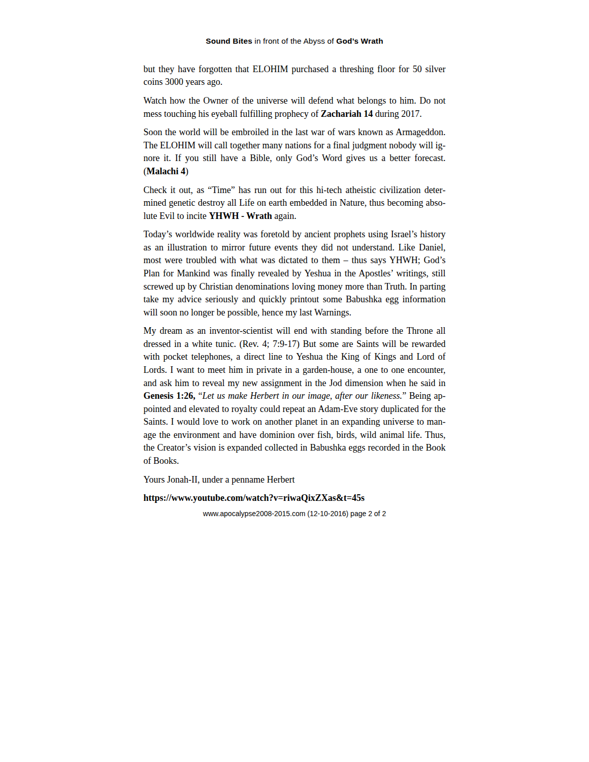Sound Bites in front of the Abyss of God’s Wrath
but they have forgotten that ELOHIM purchased a threshing floor for 50 silver coins 3000 years ago.
Watch how the Owner of the universe will defend what belongs to him. Do not mess touching his eyeball fulfilling prophecy of Zachariah 14 during 2017.
Soon the world will be embroiled in the last war of wars known as Armageddon. The ELOHIM will call together many nations for a final judgment nobody will ignore it. If you still have a Bible, only God’s Word gives us a better forecast. (Malachi 4)
Check it out, as “Time” has run out for this hi-tech atheistic civilization determined genetic destroy all Life on earth embedded in Nature, thus becoming absolute Evil to incite YHWH - Wrath again.
Today’s worldwide reality was foretold by ancient prophets using Israel’s history as an illustration to mirror future events they did not understand. Like Daniel, most were troubled with what was dictated to them – thus says YHWH; God’s Plan for Mankind was finally revealed by Yeshua in the Apostles’ writings, still screwed up by Christian denominations loving money more than Truth. In parting take my advice seriously and quickly printout some Babushka egg information will soon no longer be possible, hence my last Warnings.
My dream as an inventor-scientist will end with standing before the Throne all dressed in a white tunic. (Rev. 4; 7:9-17) But some are Saints will be rewarded with pocket telephones, a direct line to Yeshua the King of Kings and Lord of Lords. I want to meet him in private in a garden-house, a one to one encounter, and ask him to reveal my new assignment in the Jod dimension when he said in Genesis 1:26, “Let us make Herbert in our image, after our likeness.” Being appointed and elevated to royalty could repeat an Adam-Eve story duplicated for the Saints. I would love to work on another planet in an expanding universe to manage the environment and have dominion over fish, birds, wild animal life. Thus, the Creator’s vision is expanded collected in Babushka eggs recorded in the Book of Books.
Yours Jonah-II, under a penname Herbert
https://www.youtube.com/watch?v=riwaQixZXas&t=45s
www.apocalypse2008-2015.com (12-10-2016) page 2 of 2